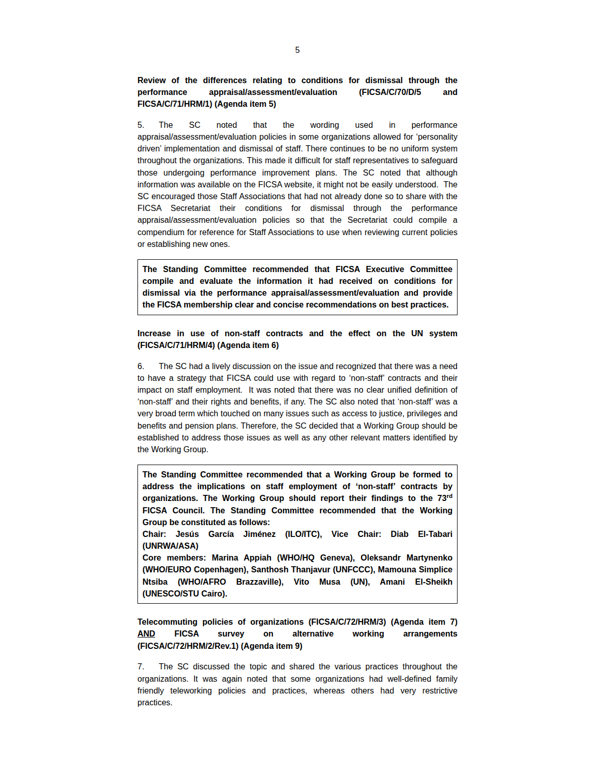5
Review of the differences relating to conditions for dismissal through the performance appraisal/assessment/evaluation (FICSA/C/70/D/5 and FICSA/C/71/HRM/1) (Agenda item 5)
5. The SC noted that the wording used in performance appraisal/assessment/evaluation policies in some organizations allowed for ‘personality driven’ implementation and dismissal of staff. There continues to be no uniform system throughout the organizations. This made it difficult for staff representatives to safeguard those undergoing performance improvement plans. The SC noted that although information was available on the FICSA website, it might not be easily understood. The SC encouraged those Staff Associations that had not already done so to share with the FICSA Secretariat their conditions for dismissal through the performance appraisal/assessment/evaluation policies so that the Secretariat could compile a compendium for reference for Staff Associations to use when reviewing current policies or establishing new ones.
The Standing Committee recommended that FICSA Executive Committee compile and evaluate the information it had received on conditions for dismissal via the performance appraisal/assessment/evaluation and provide the FICSA membership clear and concise recommendations on best practices.
Increase in use of non-staff contracts and the effect on the UN system (FICSA/C/71/HRM/4) (Agenda item 6)
6. The SC had a lively discussion on the issue and recognized that there was a need to have a strategy that FICSA could use with regard to ‘non-staff’ contracts and their impact on staff employment. It was noted that there was no clear unified definition of ‘non-staff’ and their rights and benefits, if any. The SC also noted that ‘non-staff’ was a very broad term which touched on many issues such as access to justice, privileges and benefits and pension plans. Therefore, the SC decided that a Working Group should be established to address those issues as well as any other relevant matters identified by the Working Group.
The Standing Committee recommended that a Working Group be formed to address the implications on staff employment of ‘non-staff’ contracts by organizations. The Working Group should report their findings to the 73rd FICSA Council. The Standing Committee recommended that the Working Group be constituted as follows:
Chair: Jesús García Jiménez (ILO/ITC), Vice Chair: Diab El-Tabari (UNRWA/ASA)
Core members: Marina Appiah (WHO/HQ Geneva), Oleksandr Martynenko (WHO/EURO Copenhagen), Santhosh Thanjavur (UNFCCC), Mamouna Simplice Ntsiba (WHO/AFRO Brazzaville), Vito Musa (UN), Amani El-Sheikh (UNESCO/STU Cairo).
Telecommuting policies of organizations (FICSA/C/72/HRM/3) (Agenda item 7) AND FICSA survey on alternative working arrangements (FICSA/C/72/HRM/2/Rev.1) (Agenda item 9)
7. The SC discussed the topic and shared the various practices throughout the organizations. It was again noted that some organizations had well-defined family friendly teleworking policies and practices, whereas others had very restrictive practices.